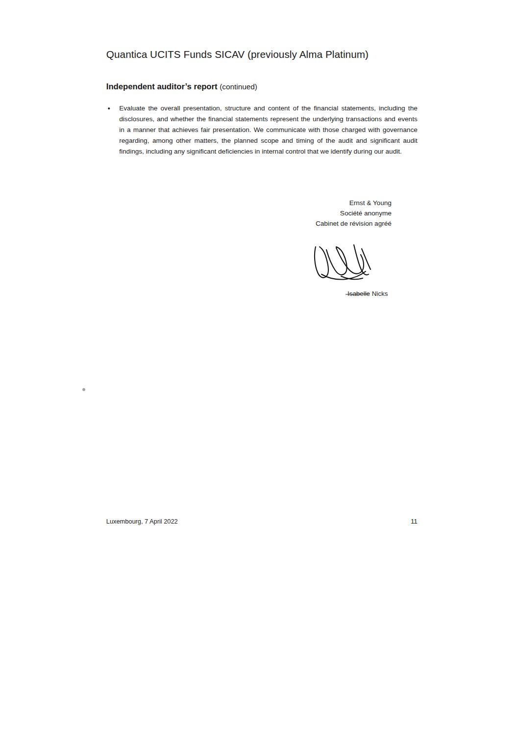Quantica UCITS Funds SICAV (previously Alma Platinum)
Independent auditor’s report (continued)
Evaluate the overall presentation, structure and content of the financial statements, including the disclosures, and whether the financial statements represent the underlying transactions and events in a manner that achieves fair presentation. We communicate with those charged with governance regarding, among other matters, the planned scope and timing of the audit and significant audit findings, including any significant deficiencies in internal control that we identify during our audit.
Ernst & Young
Société anonyme
Cabinet de révision agréé
Isabelle Nicks
Luxembourg, 7 April 2022 11